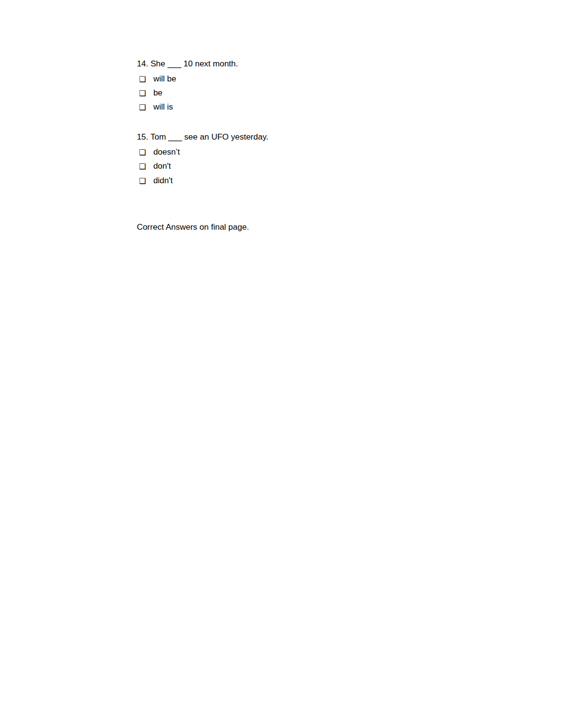14. She ___ 10 next month.
will be
be
will is
15. Tom ___ see an UFO yesterday.
doesn’t
don't
didn't
Correct Answers on final page.